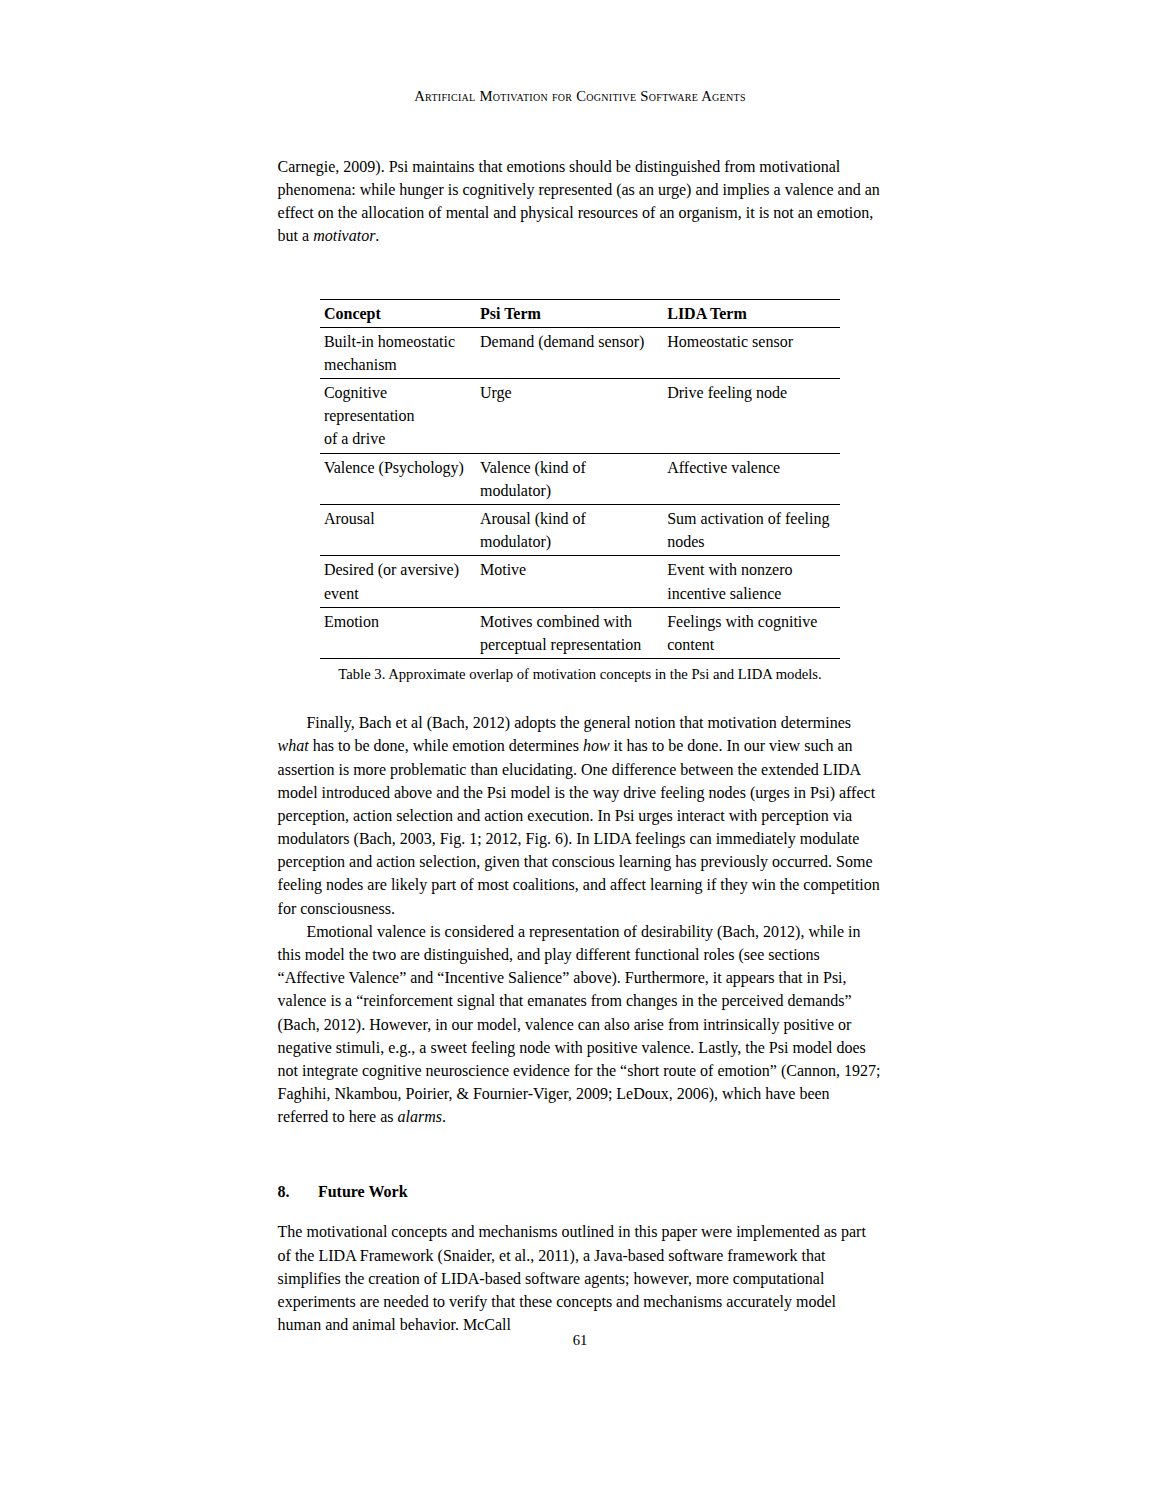Artificial Motivation for Cognitive Software Agents
Carnegie, 2009). Psi maintains that emotions should be distinguished from motivational phenomena: while hunger is cognitively represented (as an urge) and implies a valence and an effect on the allocation of mental and physical resources of an organism, it is not an emotion, but a motivator.
| Concept | Psi Term | LIDA Term |
| --- | --- | --- |
| Built-in homeostatic mechanism | Demand (demand sensor) | Homeostatic sensor |
| Cognitive representation of a drive | Urge | Drive feeling node |
| Valence (Psychology) | Valence (kind of modulator) | Affective valence |
| Arousal | Arousal (kind of modulator) | Sum activation of feeling nodes |
| Desired (or aversive) event | Motive | Event with nonzero incentive salience |
| Emotion | Motives combined with perceptual representation | Feelings with cognitive content |
Table 3. Approximate overlap of motivation concepts in the Psi and LIDA models.
Finally, Bach et al (Bach, 2012) adopts the general notion that motivation determines what has to be done, while emotion determines how it has to be done. In our view such an assertion is more problematic than elucidating. One difference between the extended LIDA model introduced above and the Psi model is the way drive feeling nodes (urges in Psi) affect perception, action selection and action execution. In Psi urges interact with perception via modulators (Bach, 2003, Fig. 1; 2012, Fig. 6). In LIDA feelings can immediately modulate perception and action selection, given that conscious learning has previously occurred. Some feeling nodes are likely part of most coalitions, and affect learning if they win the competition for consciousness.
Emotional valence is considered a representation of desirability (Bach, 2012), while in this model the two are distinguished, and play different functional roles (see sections “Affective Valence” and “Incentive Salience” above). Furthermore, it appears that in Psi, valence is a “reinforcement signal that emanates from changes in the perceived demands” (Bach, 2012). However, in our model, valence can also arise from intrinsically positive or negative stimuli, e.g., a sweet feeling node with positive valence. Lastly, the Psi model does not integrate cognitive neuroscience evidence for the “short route of emotion” (Cannon, 1927; Faghihi, Nkambou, Poirier, & Fournier-Viger, 2009; LeDoux, 2006), which have been referred to here as alarms.
8. Future Work
The motivational concepts and mechanisms outlined in this paper were implemented as part of the LIDA Framework (Snaider, et al., 2011), a Java-based software framework that simplifies the creation of LIDA-based software agents; however, more computational experiments are needed to verify that these concepts and mechanisms accurately model human and animal behavior. McCall
61